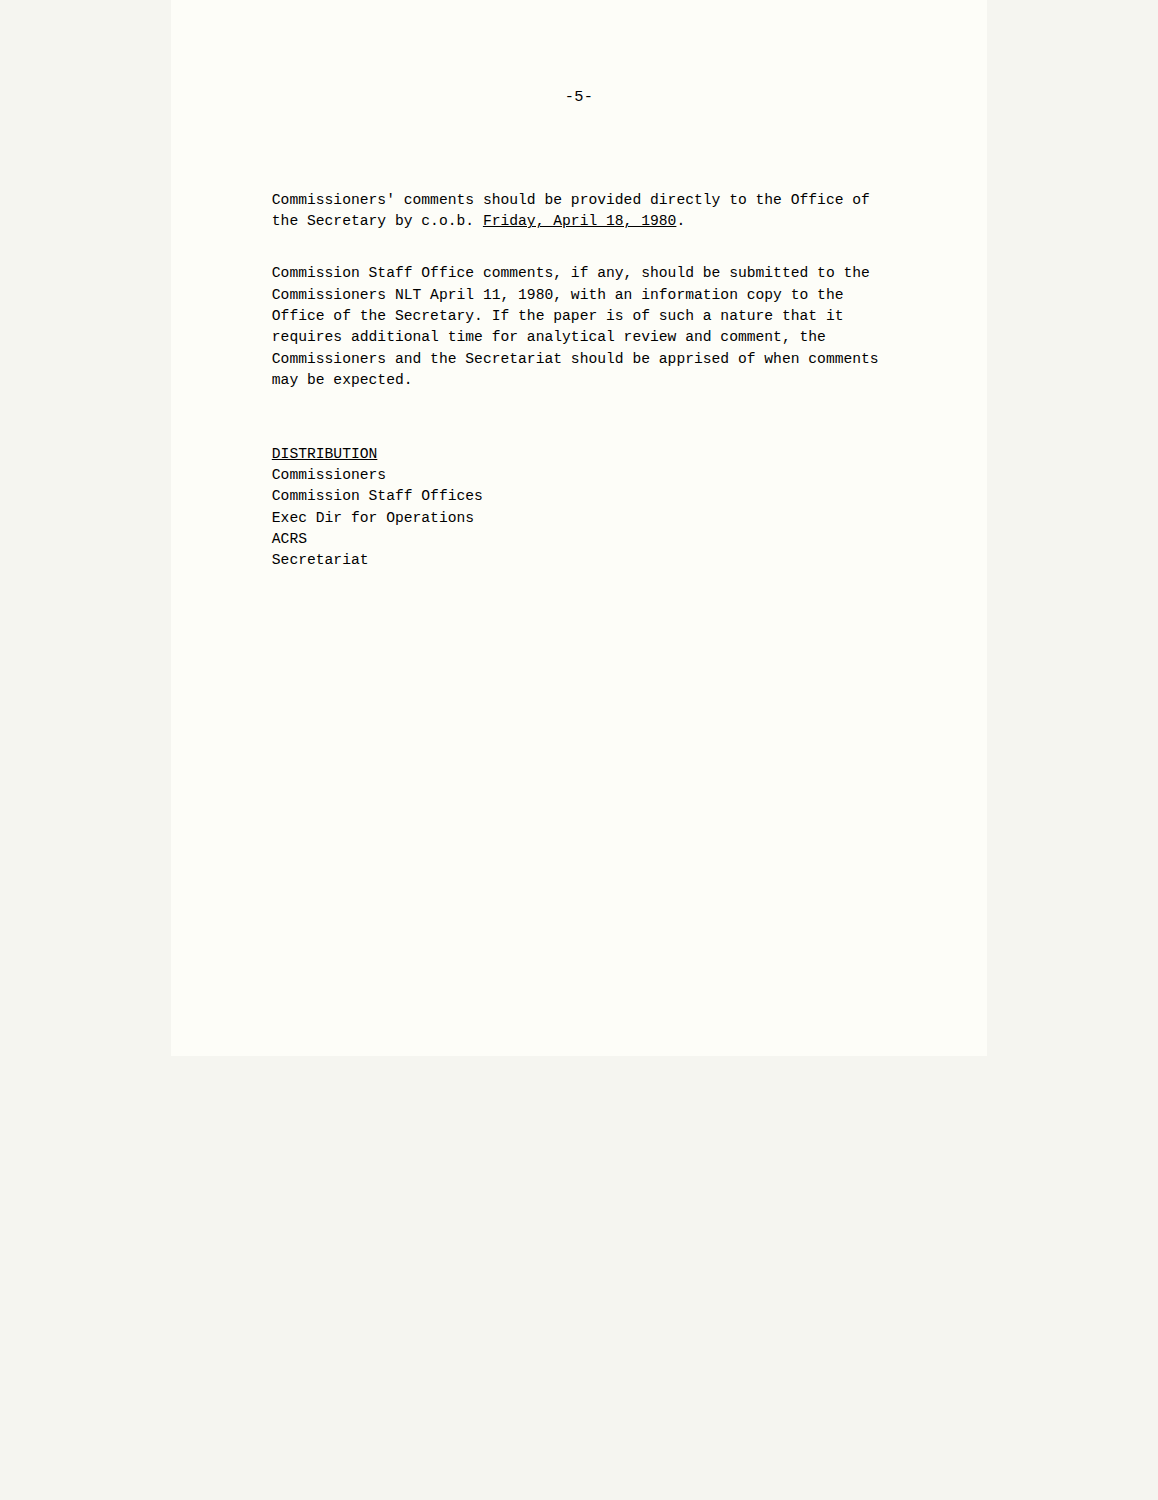-5-
Commissioners' comments should be provided directly to the Office of the Secretary by c.o.b. Friday, April 18, 1980.
Commission Staff Office comments, if any, should be submitted to the Commissioners NLT April 11, 1980, with an information copy to the Office of the Secretary. If the paper is of such a nature that it requires additional time for analytical review and comment, the Commissioners and the Secretariat should be apprised of when comments may be expected.
DISTRIBUTION
Commissioners
Commission Staff Offices
Exec Dir for Operations
ACRS
Secretariat